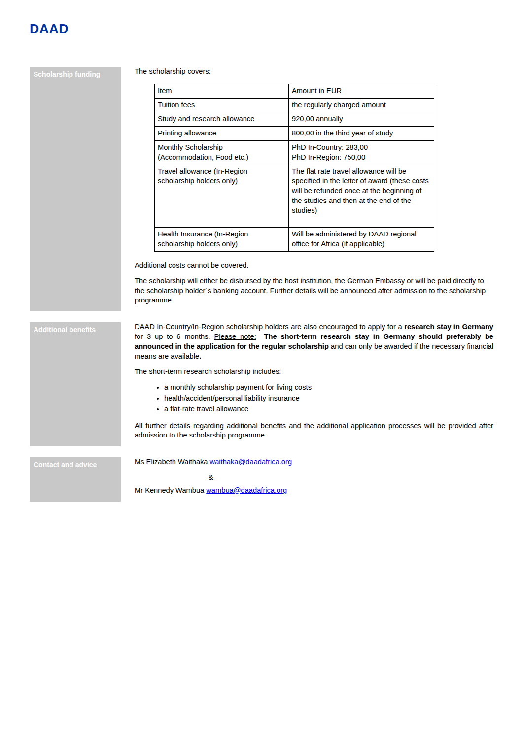DAAD
Scholarship funding
The scholarship covers:
| Item | Amount in EUR |
| Tuition fees | the regularly charged amount |
| Study and research allowance | 920,00 annually |
| Printing allowance | 800,00 in the third year of study |
| Monthly Scholarship (Accommodation, Food etc.) | PhD In-Country: 283,00 PhD In-Region: 750,00 |
| Travel allowance (In-Region scholarship holders only) | The flat rate travel allowance will be specified in the letter of award (these costs will be refunded once at the beginning of the studies and then at the end of the studies) |
| Health Insurance (In-Region scholarship holders only) | Will be administered by DAAD regional office for Africa (if applicable) |
Additional costs cannot be covered.
The scholarship will either be disbursed by the host institution, the German Embassy or will be paid directly to the scholarship holder´s banking account. Further details will be announced after admission to the scholarship programme.
Additional benefits
DAAD In-Country/In-Region scholarship holders are also encouraged to apply for a research stay in Germany for 3 up to 6 months. Please note: The short-term research stay in Germany should preferably be announced in the application for the regular scholarship and can only be awarded if the necessary financial means are available.
The short-term research scholarship includes:
a monthly scholarship payment for living costs
health/accident/personal liability insurance
a flat-rate travel allowance
All further details regarding additional benefits and the additional application processes will be provided after admission to the scholarship programme.
Contact and advice
Ms Elizabeth Waithaka waithaka@daadafrica.org
&
Mr Kennedy Wambua wambua@daadafrica.org